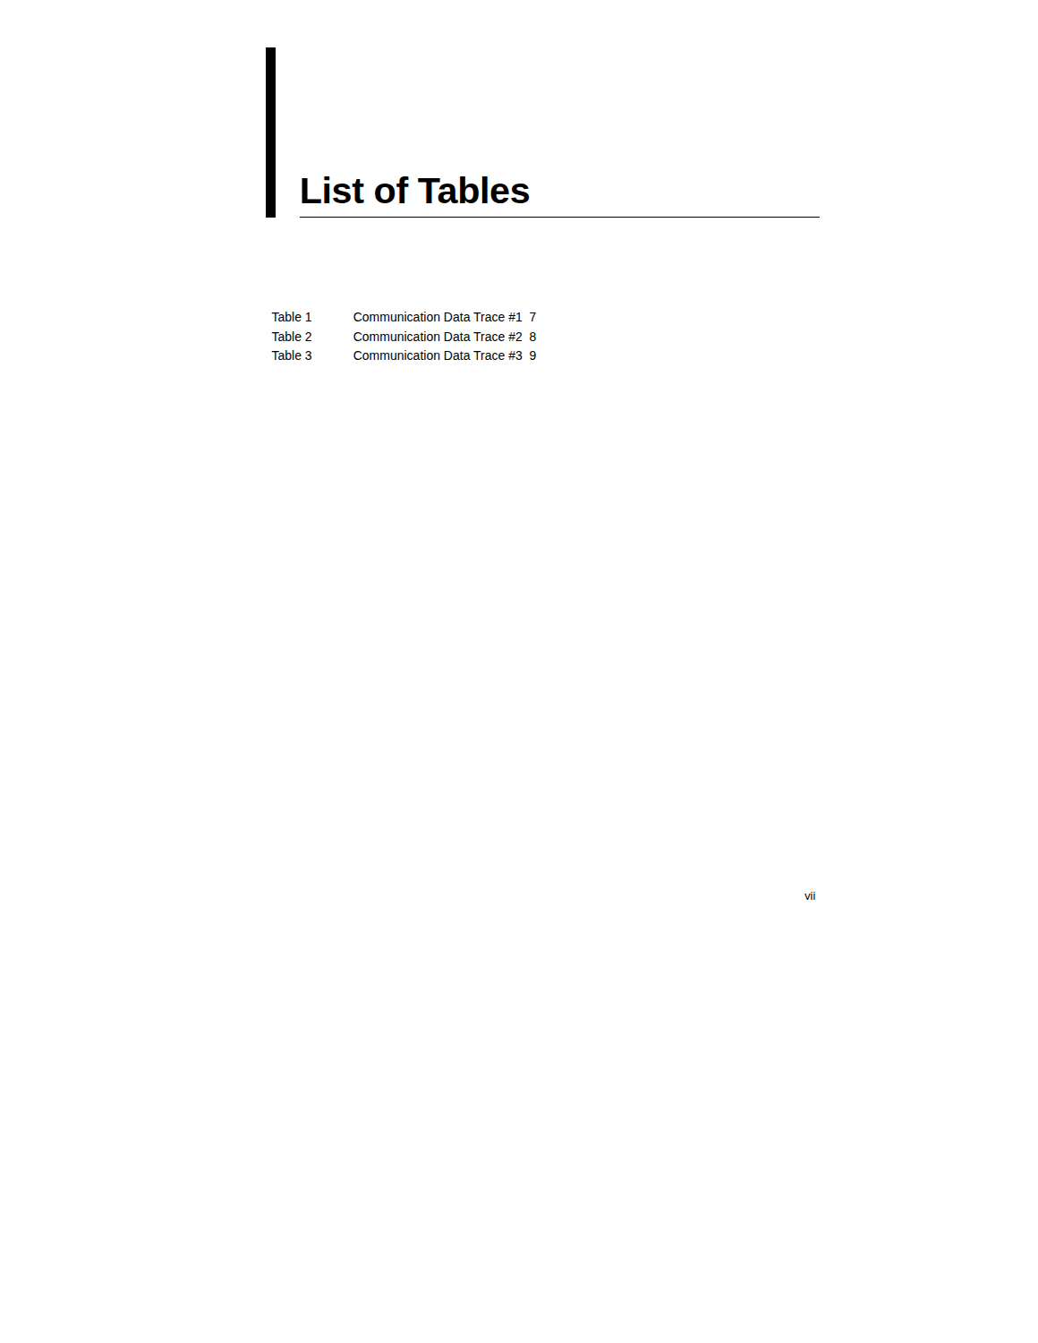List of Tables
Table 1 Communication Data Trace #1 7
Table 2 Communication Data Trace #2 8
Table 3 Communication Data Trace #3 9
vii